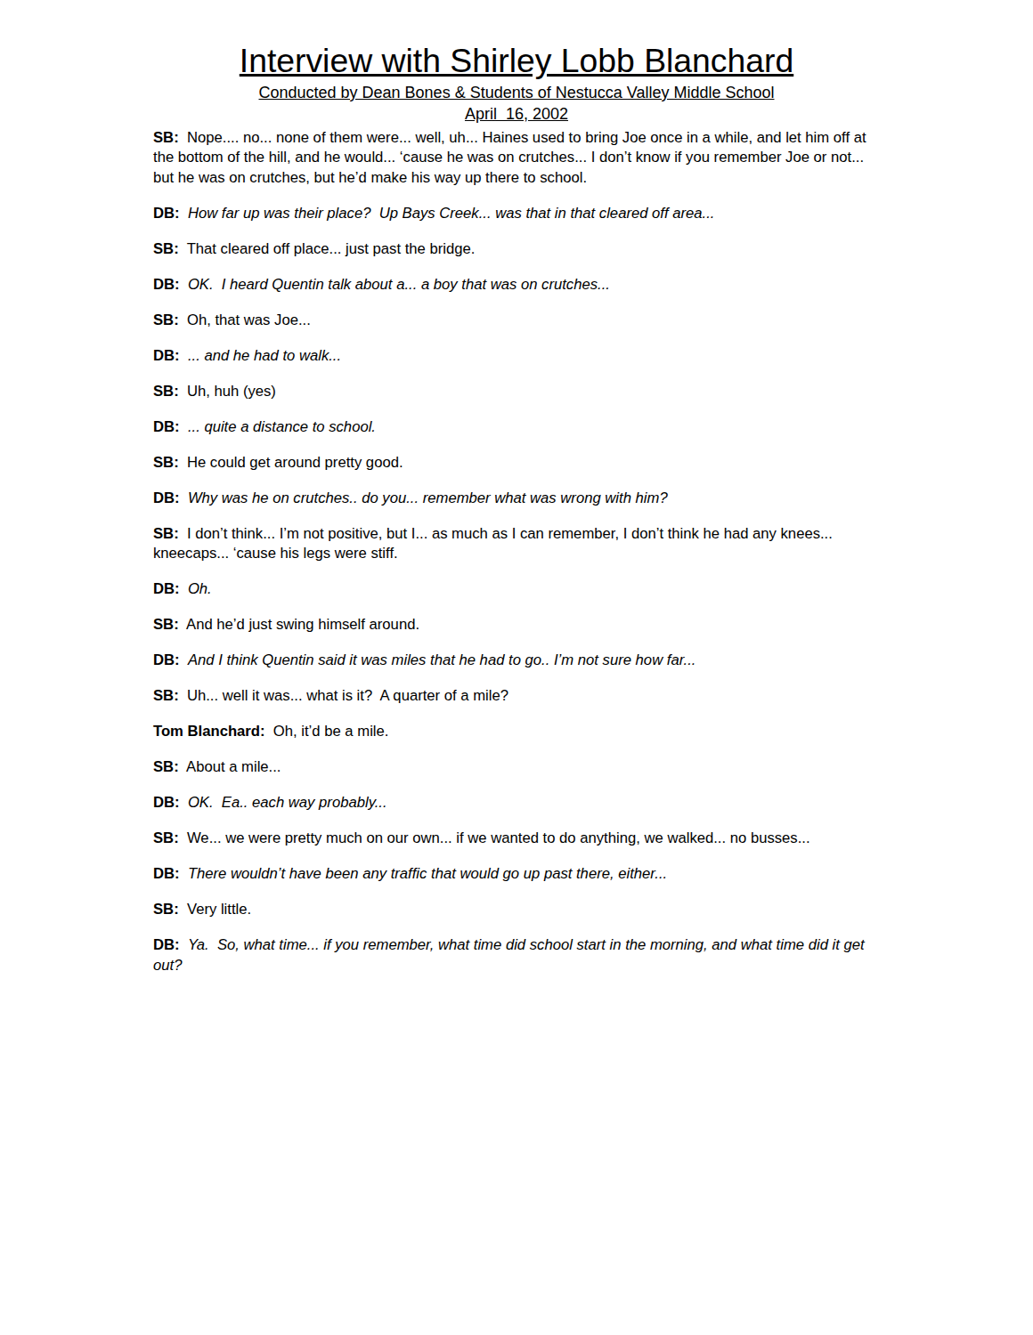Interview with Shirley Lobb Blanchard
Conducted by Dean Bones & Students of Nestucca Valley Middle School
April 16, 2002
SB: Nope.... no... none of them were... well, uh... Haines used to bring Joe once in a while, and let him off at the bottom of the hill, and he would... ‘cause he was on crutches... I don’t know if you remember Joe or not... but he was on crutches, but he’d make his way up there to school.
DB: How far up was their place? Up Bays Creek... was that in that cleared off area...
SB: That cleared off place... just past the bridge.
DB: OK. I heard Quentin talk about a... a boy that was on crutches...
SB: Oh, that was Joe...
DB: ... and he had to walk...
SB: Uh, huh (yes)
DB: ... quite a distance to school.
SB: He could get around pretty good.
DB: Why was he on crutches.. do you... remember what was wrong with him?
SB: I don’t think... I’m not positive, but I... as much as I can remember, I don’t think he had any knees... kneecaps... ‘cause his legs were stiff.
DB: Oh.
SB: And he’d just swing himself around.
DB: And I think Quentin said it was miles that he had to go.. I’m not sure how far...
SB: Uh... well it was... what is it? A quarter of a mile?
Tom Blanchard: Oh, it’d be a mile.
SB: About a mile...
DB: OK. Ea.. each way probably...
SB: We... we were pretty much on our own... if we wanted to do anything, we walked... no busses...
DB: There wouldn’t have been any traffic that would go up past there, either...
SB: Very little.
DB: Ya. So, what time... if you remember, what time did school start in the morning, and what time did it get out?